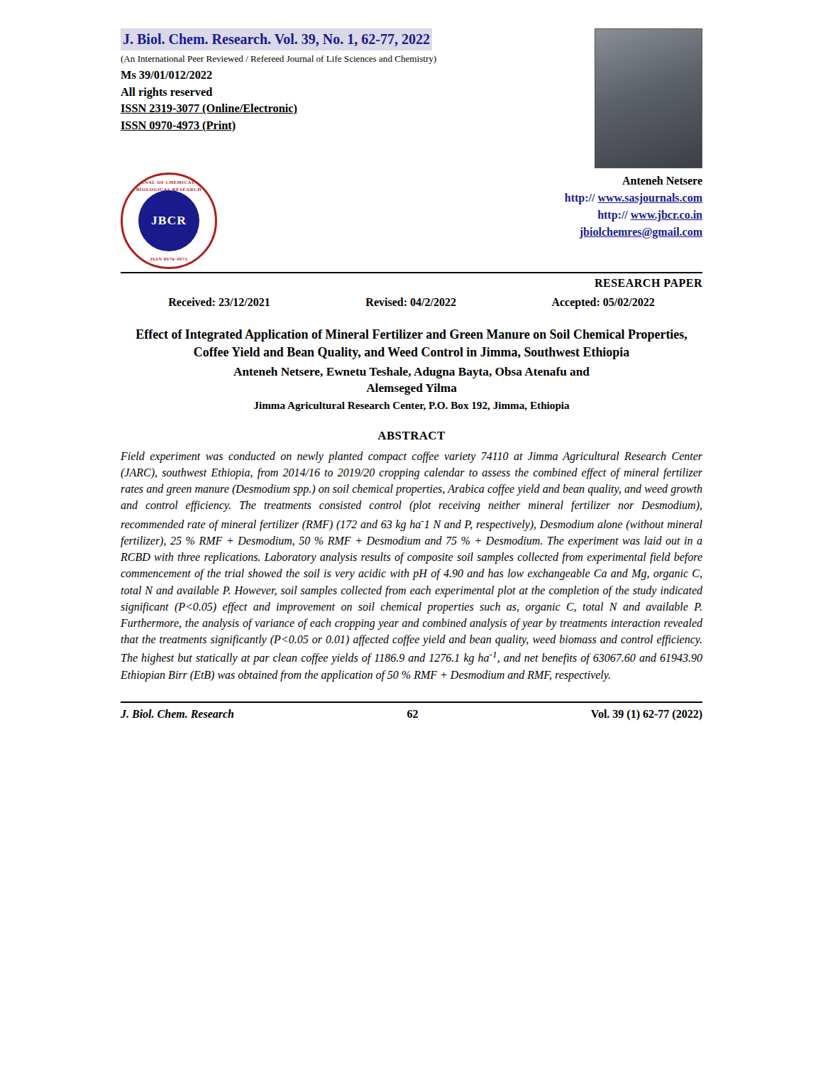J. Biol. Chem. Research. Vol. 39, No. 1, 62-77, 2022
(An International Peer Reviewed / Refereed Journal of Life Sciences and Chemistry)
Ms 39/01/012/2022
All rights reserved
ISSN 2319-3077 (Online/Electronic)
ISSN 0970-4973 (Print)
JOURNAL OF CHEMICAL AND BIOLOGICAL RESEARCH JBCR ISSN 0970-4973
Anteneh Netsere
http:// www.sasjournals.com
http:// www.jbcr.co.in
jbiolchemres@gmail.com
RESEARCH PAPER
Received: 23/12/2021 Revised: 04/2/2022 Accepted: 05/02/2022
Effect of Integrated Application of Mineral Fertilizer and Green Manure on Soil Chemical Properties, Coffee Yield and Bean Quality, and Weed Control in Jimma, Southwest Ethiopia
Anteneh Netsere, Ewnetu Teshale, Adugna Bayta, Obsa Atenafu and
Alemseged Yilma
Jimma Agricultural Research Center, P.O. Box 192, Jimma, Ethiopia
ABSTRACT
Field experiment was conducted on newly planted compact coffee variety 74110 at Jimma Agricultural Research Center (JARC), southwest Ethiopia, from 2014/16 to 2019/20 cropping calendar to assess the combined effect of mineral fertilizer rates and green manure (Desmodium spp.) on soil chemical properties, Arabica coffee yield and bean quality, and weed growth and control efficiency. The treatments consisted control (plot receiving neither mineral fertilizer nor Desmodium), recommended rate of mineral fertilizer (RMF) (172 and 63 kg ha-1 N and P, respectively), Desmodium alone (without mineral fertilizer), 25 % RMF + Desmodium, 50 % RMF + Desmodium and 75 % + Desmodium. The experiment was laid out in a RCBD with three replications. Laboratory analysis results of composite soil samples collected from experimental field before commencement of the trial showed the soil is very acidic with pH of 4.90 and has low exchangeable Ca and Mg, organic C, total N and available P. However, soil samples collected from each experimental plot at the completion of the study indicated significant (P<0.05) effect and improvement on soil chemical properties such as, organic C, total N and available P. Furthermore, the analysis of variance of each cropping year and combined analysis of year by treatments interaction revealed that the treatments significantly (P<0.05 or 0.01) affected coffee yield and bean quality, weed biomass and control efficiency. The highest but statically at par clean coffee yields of 1186.9 and 1276.1 kg ha-1, and net benefits of 63067.60 and 61943.90 Ethiopian Birr (EtB) was obtained from the application of 50 % RMF + Desmodium and RMF, respectively.
J. Biol. Chem. Research 62 Vol. 39 (1) 62-77 (2022)